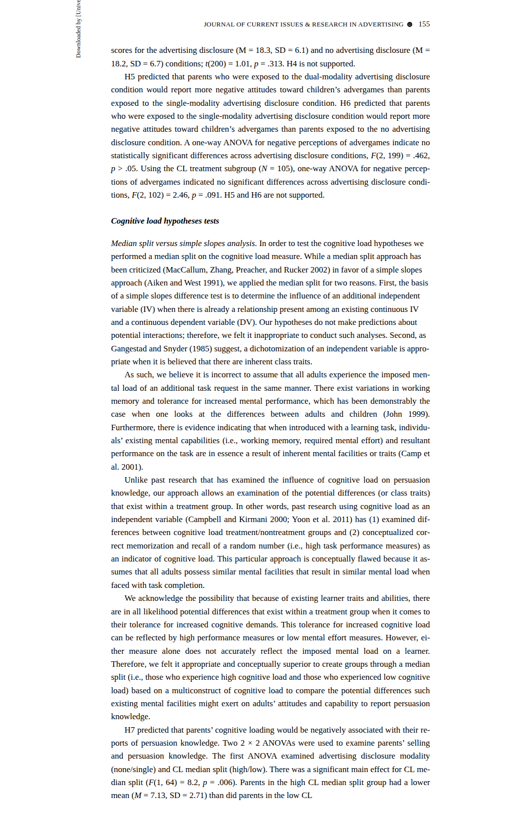Downloaded by [University of Georgia] at 06:03 31 May 2016
JOURNAL OF CURRENT ISSUES & RESEARCH IN ADVERTISING ☺ 155
scores for the advertising disclosure (M = 18.3, SD = 6.1) and no advertising disclosure (M = 18.2, SD = 6.7) conditions; t(200) = 1.01, p = .313. H4 is not supported.
H5 predicted that parents who were exposed to the dual-modality advertising disclosure condition would report more negative attitudes toward children’s advergames than parents exposed to the single-modality advertising disclosure condition. H6 predicted that parents who were exposed to the single-modality advertising disclosure condition would report more negative attitudes toward children’s advergames than parents exposed to the no advertising disclosure condition. A one-way ANOVA for negative perceptions of advergames indicate no statistically significant differences across advertising disclosure conditions, F(2, 199) = .462, p > .05. Using the CL treatment subgroup (N = 105), one-way ANOVA for negative perceptions of advergames indicated no significant differences across advertising disclosure conditions, F(2, 102) = 2.46, p = .091. H5 and H6 are not supported.
Cognitive load hypotheses tests
Median split versus simple slopes analysis.
In order to test the cognitive load hypotheses we performed a median split on the cognitive load measure. While a median split approach has been criticized (MacCallum, Zhang, Preacher, and Rucker 2002) in favor of a simple slopes approach (Aiken and West 1991), we applied the median split for two reasons. First, the basis of a simple slopes difference test is to determine the influence of an additional independent variable (IV) when there is already a relationship present among an existing continuous IV and a continuous dependent variable (DV). Our hypotheses do not make predictions about potential interactions; therefore, we felt it inappropriate to conduct such analyses. Second, as Gangestad and Snyder (1985) suggest, a dichotomization of an independent variable is appropriate when it is believed that there are inherent class traits.
As such, we believe it is incorrect to assume that all adults experience the imposed mental load of an additional task request in the same manner. There exist variations in working memory and tolerance for increased mental performance, which has been demonstrably the case when one looks at the differences between adults and children (John 1999). Furthermore, there is evidence indicating that when introduced with a learning task, individuals’ existing mental capabilities (i.e., working memory, required mental effort) and resultant performance on the task are in essence a result of inherent mental facilities or traits (Camp et al. 2001).
Unlike past research that has examined the influence of cognitive load on persuasion knowledge, our approach allows an examination of the potential differences (or class traits) that exist within a treatment group. In other words, past research using cognitive load as an independent variable (Campbell and Kirmani 2000; Yoon et al. 2011) has (1) examined differences between cognitive load treatment/nontreatment groups and (2) conceptualized correct memorization and recall of a random number (i.e., high task performance measures) as an indicator of cognitive load. This particular approach is conceptually flawed because it assumes that all adults possess similar mental facilities that result in similar mental load when faced with task completion.
We acknowledge the possibility that because of existing learner traits and abilities, there are in all likelihood potential differences that exist within a treatment group when it comes to their tolerance for increased cognitive demands. This tolerance for increased cognitive load can be reflected by high performance measures or low mental effort measures. However, either measure alone does not accurately reflect the imposed mental load on a learner. Therefore, we felt it appropriate and conceptually superior to create groups through a median split (i.e., those who experience high cognitive load and those who experienced low cognitive load) based on a multiconstruct of cognitive load to compare the potential differences such existing mental facilities might exert on adults’ attitudes and capability to report persuasion knowledge.
H7 predicted that parents’ cognitive loading would be negatively associated with their reports of persuasion knowledge. Two 2 × 2 ANOVAs were used to examine parents’ selling and persuasion knowledge. The first ANOVA examined advertising disclosure modality (none/single) and CL median split (high/low). There was a significant main effect for CL median split (F(1, 64) = 8.2, p = .006). Parents in the high CL median split group had a lower mean (M = 7.13, SD = 2.71) than did parents in the low CL